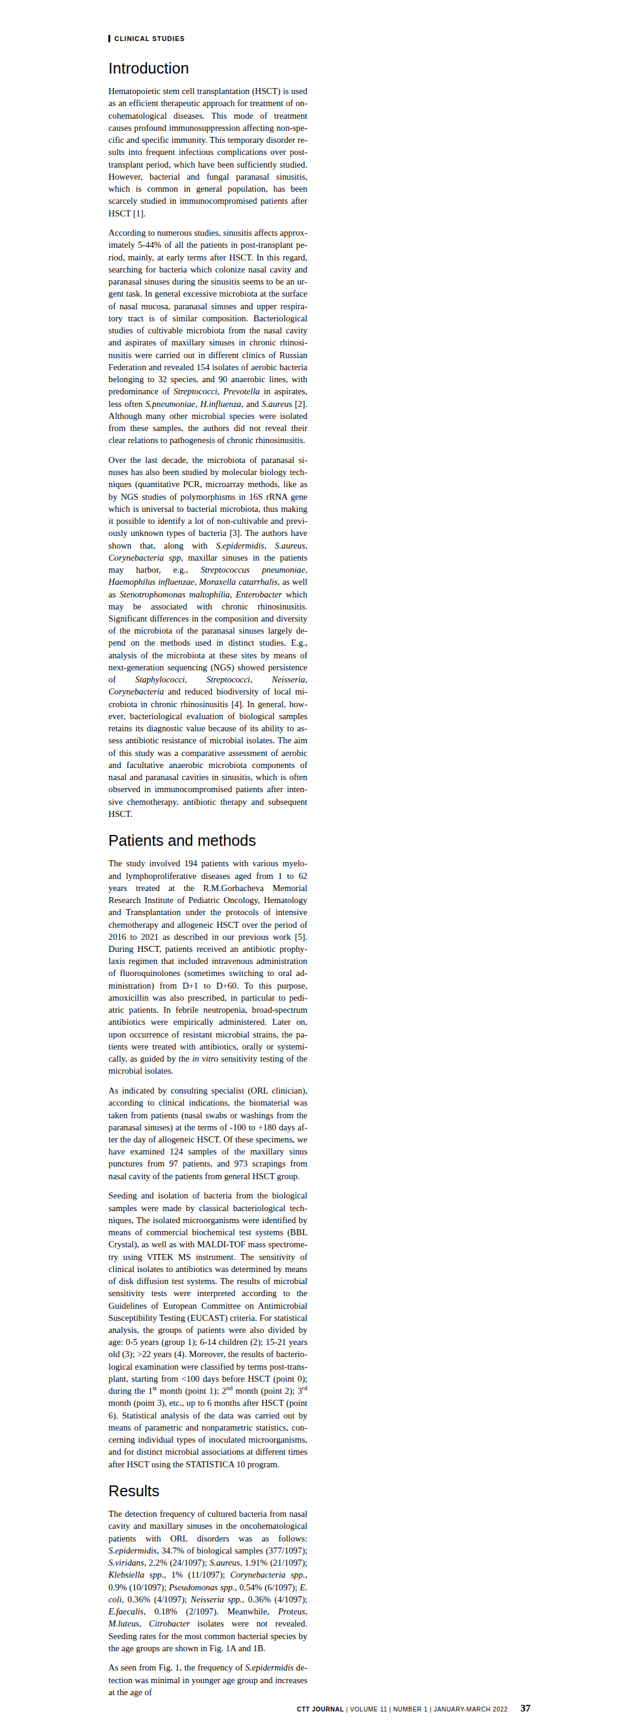Clinical studies
Introduction
Hematopoietic stem cell transplantation (HSCT) is used as an efficient therapeutic approach for treatment of oncohematological diseases. This mode of treatment causes profound immunosuppression affecting non-specific and specific immunity. This temporary disorder results into frequent infectious complications over post-transplant period, which have been sufficiently studied. However, bacterial and fungal paranasal sinusitis, which is common in general population, has been scarcely studied in immunocompromised patients after HSCT [1].
According to numerous studies, sinusitis affects approximately 5-44% of all the patients in post-transplant period, mainly, at early terms after HSCT. In this regard, searching for bacteria which colonize nasal cavity and paranasal sinuses during the sinusitis seems to be an urgent task. In general excessive microbiota at the surface of nasal mucosa, paranasal sinuses and upper respiratory tract is of similar composition. Bacteriological studies of cultivable microbiota from the nasal cavity and aspirates of maxillary sinuses in chronic rhinosinusitis were carried out in different clinics of Russian Federation and revealed 154 isolates of aerobic bacteria belonging to 32 species, and 90 anaerobic lines, with predominance of Streptococci, Prevotella in aspirates, less often S.pneumoniae, H.influenza, and S.aureus [2]. Although many other microbial species were isolated from these samples, the authors did not reveal their clear relations to pathogenesis of chronic rhinosinusitis.
Over the last decade, the microbiota of paranasal sinuses has also been studied by molecular biology techniques (quantitative PCR, microarray methods, like as by NGS studies of polymorphisms in 16S rRNA gene which is universal to bacterial microbiota, thus making it possible to identify a lot of non-cultivable and previously unknown types of bacteria [3]. The authors have shown that, along with S.epidermidis, S.aureus, Corynebacteria spp, maxillar sinuses in the patients may harbor, e.g., Streptococcus pneumoniae, Haemophilus influenzae, Moraxella catarrhalis, as well as Stenotrophomonas maltophilia, Enterobacter which may be associated with chronic rhinosinusitis. Significant differences in the composition and diversity of the microbiota of the paranasal sinuses largely depend on the methods used in distinct studies. E.g., analysis of the microbiota at these sites by means of next-generation sequencing (NGS) showed persistence of Staphylococci, Streptococci, Neisseria, Corynebacteria and reduced biodiversity of local microbiota in chronic rhinosinusitis [4]. In general, however, bacteriological evaluation of biological samples retains its diagnostic value because of its ability to assess antibiotic resistance of microbial isolates. The aim of this study was a comparative assessment of aerobic and facultative anaerobic microbiota components of nasal and paranasal cavities in sinusitis, which is often observed in immunocompromised patients after intensive chemotherapy, antibiotic therapy and subsequent HSCT.
Patients and methods
The study involved 194 patients with various myelo- and lymphoproliferative diseases aged from 1 to 62 years treated at the R.M.Gorbacheva Memorial Research Institute of Pediatric Oncology, Hematology and Transplantation under the protocols of intensive chemotherapy and allogeneic HSCT over the period of 2016 to 2021 as described in our previous work [5]. During HSCT, patients received an antibiotic prophylaxis regimen that included intravenous administration of fluoroquinolones (sometimes switching to oral administration) from D+1 to D+60. To this purpose, amoxicillin was also prescribed, in particular to pediatric patients. In febrile neutropenia, broad-spectrum antibiotics were empirically administered. Later on, upon occurrence of resistant microbial strains, the patients were treated with antibiotics, orally or systemically, as guided by the in vitro sensitivity testing of the microbial isolates.
As indicated by consulting specialist (ORL clinician), according to clinical indications, the biomaterial was taken from patients (nasal swabs or washings from the paranasal sinuses) at the terms of -100 to +180 days after the day of allogeneic HSCT. Of these specimens, we have examined 124 samples of the maxillary sinus punctures from 97 patients, and 973 scrapings from nasal cavity of the patients from general HSCT group.
Seeding and isolation of bacteria from the biological samples were made by classical bacteriological techniques, The isolated microorganisms were identified by means of commercial biochemical test systems (BBL Crystal), as well as with MALDI-TOF mass spectrometry using VITEK MS instrument. The sensitivity of clinical isolates to antibiotics was determined by means of disk diffusion test systems. The results of microbial sensitivity tests were interpreted according to the Guidelines of European Committee on Antimicrobial Susceptibility Testing (EUCAST) criteria. For statistical analysis, the groups of patients were also divided by age: 0-5 years (group 1); 6-14 children (2); 15-21 years old (3); >22 years (4). Moreover, the results of bacteriological examination were classified by terms post-transplant, starting from <100 days before HSCT (point 0); during the 1st month (point 1); 2nd month (point 2); 3rd month (point 3), etc., up to 6 months after HSCT (point 6). Statistical analysis of the data was carried out by means of parametric and nonparametric statistics, concerning individual types of inoculated microorganisms, and for distinct microbial associations at different times after HSCT using the STATISTICA 10 program.
Results
The detection frequency of cultured bacteria from nasal cavity and maxillary sinuses in the oncohematological patients with ORL disorders was as follows: S.epidermidis, 34.7% of biological samples (377/1097); S.viridans, 2.2% (24/1097); S.aureus, 1.91% (21/1097); Klebsiella spp., 1% (11/1097); Corynebacteria spp., 0.9% (10/1097); Pseudomonas spp., 0.54% (6/1097); E. coli, 0.36% (4/1097); Neisseria spp., 0.36% (4/1097); E.faecalis, 0.18% (2/1097). Meanwhile, Proteus, M.luteus, Citrobacter isolates were not revealed. Seeding rates for the most common bacterial species by the age groups are shown in Fig. 1A and 1B.
As seen from Fig. 1, the frequency of S.epidermidis detection was minimal in younger age group and increases at the age of
CTT JOURNAL | Volume 11 | Number 1 | January-March 2022 37